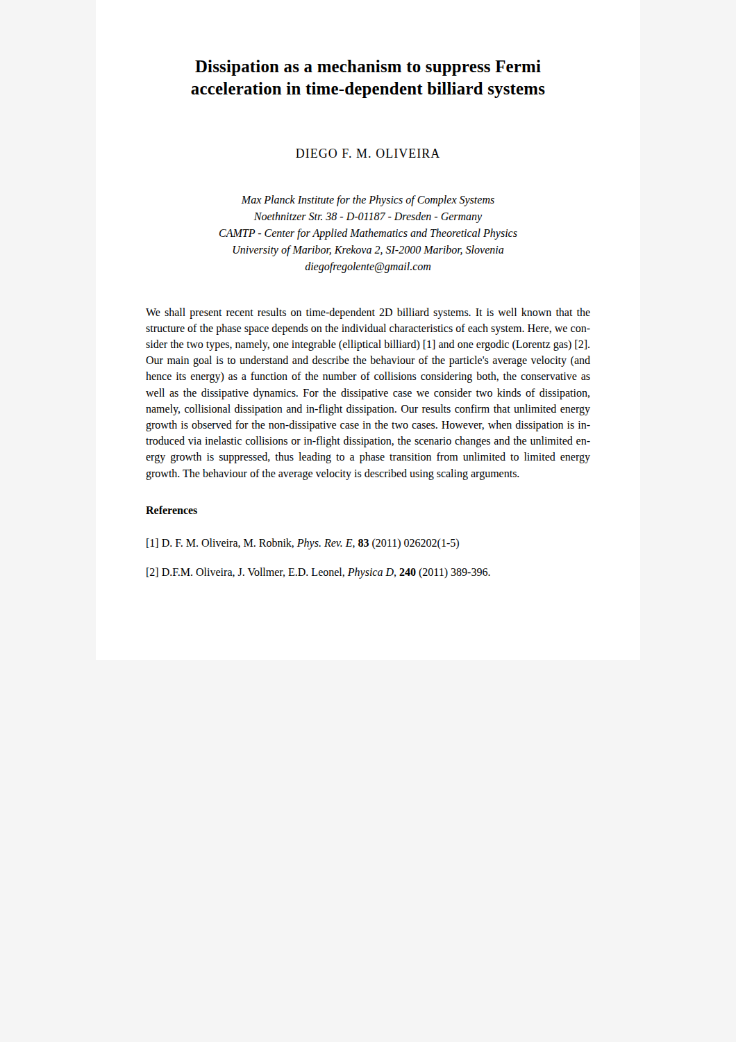Dissipation as a mechanism to suppress Fermi
acceleration in time-dependent billiard systems
DIEGO F. M. OLIVEIRA
Max Planck Institute for the Physics of Complex Systems
Noethnitzer Str. 38 - D-01187 - Dresden - Germany
CAMTP - Center for Applied Mathematics and Theoretical Physics
University of Maribor, Krekova 2, SI-2000 Maribor, Slovenia
diegofregolente@gmail.com
We shall present recent results on time-dependent 2D billiard systems. It is well known that the structure of the phase space depends on the individual characteristics of each system. Here, we consider the two types, namely, one integrable (elliptical billiard) [1] and one ergodic (Lorentz gas) [2]. Our main goal is to understand and describe the behaviour of the particle's average velocity (and hence its energy) as a function of the number of collisions considering both, the conservative as well as the dissipative dynamics. For the dissipative case we consider two kinds of dissipation, namely, collisional dissipation and in-flight dissipation. Our results confirm that unlimited energy growth is observed for the non-dissipative case in the two cases. However, when dissipation is introduced via inelastic collisions or in-flight dissipation, the scenario changes and the unlimited energy growth is suppressed, thus leading to a phase transition from unlimited to limited energy growth. The behaviour of the average velocity is described using scaling arguments.
References
[1] D. F. M. Oliveira, M. Robnik, Phys. Rev. E, 83 (2011) 026202(1-5)
[2] D.F.M. Oliveira, J. Vollmer, E.D. Leonel, Physica D, 240 (2011) 389-396.